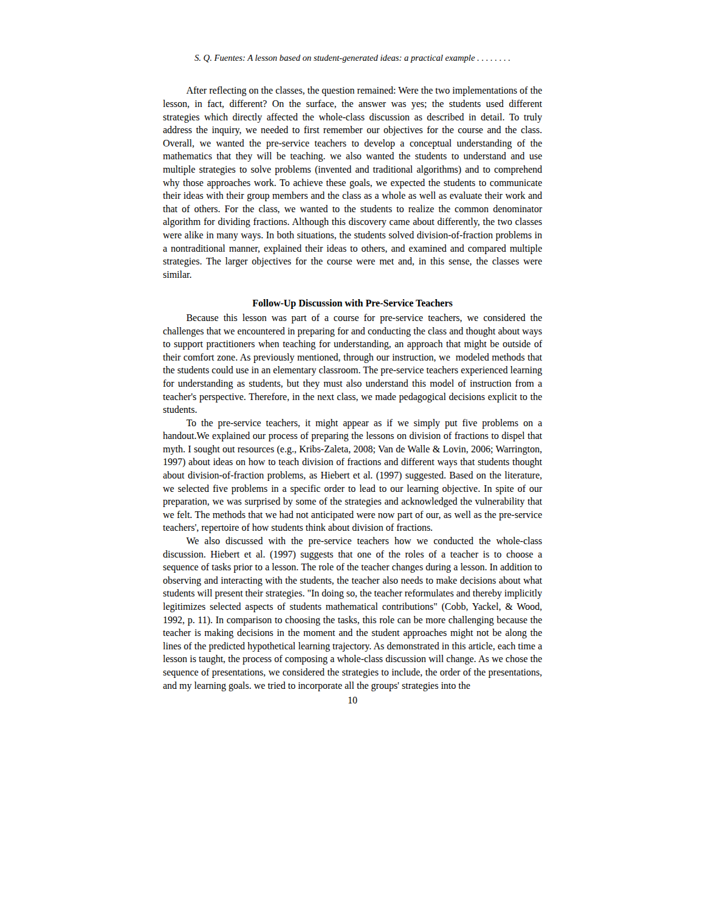S. Q. Fuentes: A lesson based on student-generated ideas: a practical example . . . . . . . .
After reflecting on the classes, the question remained: Were the two implementations of the lesson, in fact, different? On the surface, the answer was yes; the students used different strategies which directly affected the whole-class discussion as described in detail. To truly address the inquiry, we needed to first remember our objectives for the course and the class. Overall, we wanted the pre-service teachers to develop a conceptual understanding of the mathematics that they will be teaching. we also wanted the students to understand and use multiple strategies to solve problems (invented and traditional algorithms) and to comprehend why those approaches work. To achieve these goals, we expected the students to communicate their ideas with their group members and the class as a whole as well as evaluate their work and that of others. For the class, we wanted to the students to realize the common denominator algorithm for dividing fractions. Although this discovery came about differently, the two classes were alike in many ways. In both situations, the students solved division-of-fraction problems in a nontraditional manner, explained their ideas to others, and examined and compared multiple strategies. The larger objectives for the course were met and, in this sense, the classes were similar.
Follow-Up Discussion with Pre-Service Teachers
Because this lesson was part of a course for pre-service teachers, we considered the challenges that we encountered in preparing for and conducting the class and thought about ways to support practitioners when teaching for understanding, an approach that might be outside of their comfort zone. As previously mentioned, through our instruction, we modeled methods that the students could use in an elementary classroom. The pre-service teachers experienced learning for understanding as students, but they must also understand this model of instruction from a teacher's perspective. Therefore, in the next class, we made pedagogical decisions explicit to the students.
To the pre-service teachers, it might appear as if we simply put five problems on a handout.We explained our process of preparing the lessons on division of fractions to dispel that myth. I sought out resources (e.g., Kribs-Zaleta, 2008; Van de Walle & Lovin, 2006; Warrington, 1997) about ideas on how to teach division of fractions and different ways that students thought about division-of-fraction problems, as Hiebert et al. (1997) suggested. Based on the literature, we selected five problems in a specific order to lead to our learning objective. In spite of our preparation, we was surprised by some of the strategies and acknowledged the vulnerability that we felt. The methods that we had not anticipated were now part of our, as well as the pre-service teachers', repertoire of how students think about division of fractions.
We also discussed with the pre-service teachers how we conducted the whole-class discussion. Hiebert et al. (1997) suggests that one of the roles of a teacher is to choose a sequence of tasks prior to a lesson. The role of the teacher changes during a lesson. In addition to observing and interacting with the students, the teacher also needs to make decisions about what students will present their strategies. "In doing so, the teacher reformulates and thereby implicitly legitimizes selected aspects of students mathematical contributions" (Cobb, Yackel, & Wood, 1992, p. 11). In comparison to choosing the tasks, this role can be more challenging because the teacher is making decisions in the moment and the student approaches might not be along the lines of the predicted hypothetical learning trajectory. As demonstrated in this article, each time a lesson is taught, the process of composing a whole-class discussion will change. As we chose the sequence of presentations, we considered the strategies to include, the order of the presentations, and my learning goals. we tried to incorporate all the groups' strategies into the
10